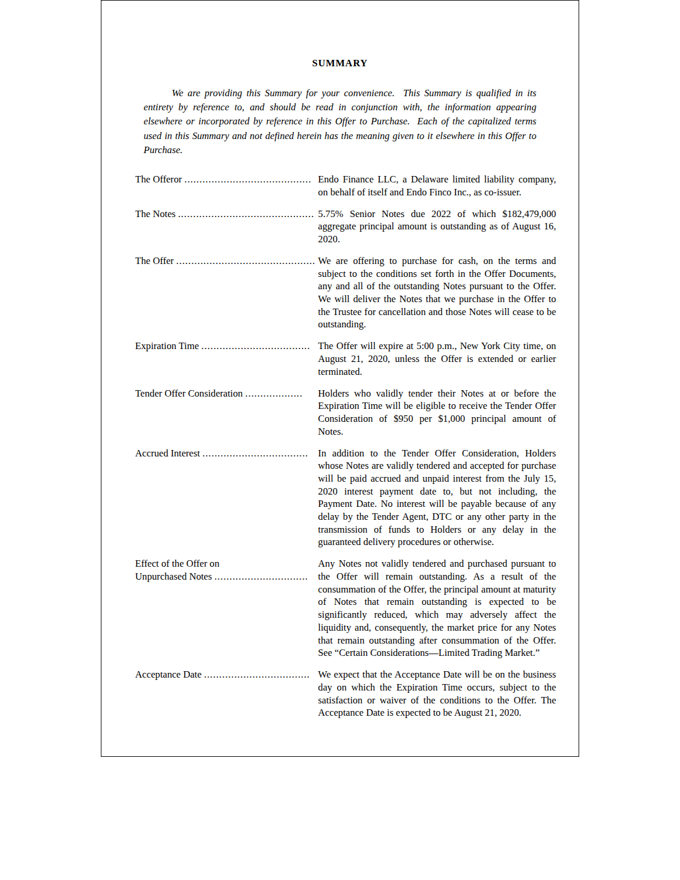SUMMARY
We are providing this Summary for your convenience. This Summary is qualified in its entirety by reference to, and should be read in conjunction with, the information appearing elsewhere or incorporated by reference in this Offer to Purchase. Each of the capitalized terms used in this Summary and not defined herein has the meaning given to it elsewhere in this Offer to Purchase.
| The Offeror .......................................... | Endo Finance LLC, a Delaware limited liability company, on behalf of itself and Endo Finco Inc., as co-issuer. |
| The Notes ............................................. | 5.75% Senior Notes due 2022 of which $182,479,000 aggregate principal amount is outstanding as of August 16, 2020. |
| The Offer .............................................. | We are offering to purchase for cash, on the terms and subject to the conditions set forth in the Offer Documents, any and all of the outstanding Notes pursuant to the Offer. We will deliver the Notes that we purchase in the Offer to the Trustee for cancellation and those Notes will cease to be outstanding. |
| Expiration Time .................................... | The Offer will expire at 5:00 p.m., New York City time, on August 21, 2020, unless the Offer is extended or earlier terminated. |
| Tender Offer Consideration ................... | Holders who validly tender their Notes at or before the Expiration Time will be eligible to receive the Tender Offer Consideration of $950 per $1,000 principal amount of Notes. |
| Accrued Interest ................................... | In addition to the Tender Offer Consideration, Holders whose Notes are validly tendered and accepted for purchase will be paid accrued and unpaid interest from the July 15, 2020 interest payment date to, but not including, the Payment Date. No interest will be payable because of any delay by the Tender Agent, DTC or any other party in the transmission of funds to Holders or any delay in the guaranteed delivery procedures or otherwise. |
| Effect of the Offer on Unpurchased Notes ............................... | Any Notes not validly tendered and purchased pursuant to the Offer will remain outstanding. As a result of the consummation of the Offer, the principal amount at maturity of Notes that remain outstanding is expected to be significantly reduced, which may adversely affect the liquidity and, consequently, the market price for any Notes that remain outstanding after consummation of the Offer. See “Certain Considerations—Limited Trading Market.” |
| Acceptance Date ................................... | We expect that the Acceptance Date will be on the business day on which the Expiration Time occurs, subject to the satisfaction or waiver of the conditions to the Offer. The Acceptance Date is expected to be August 21, 2020. |